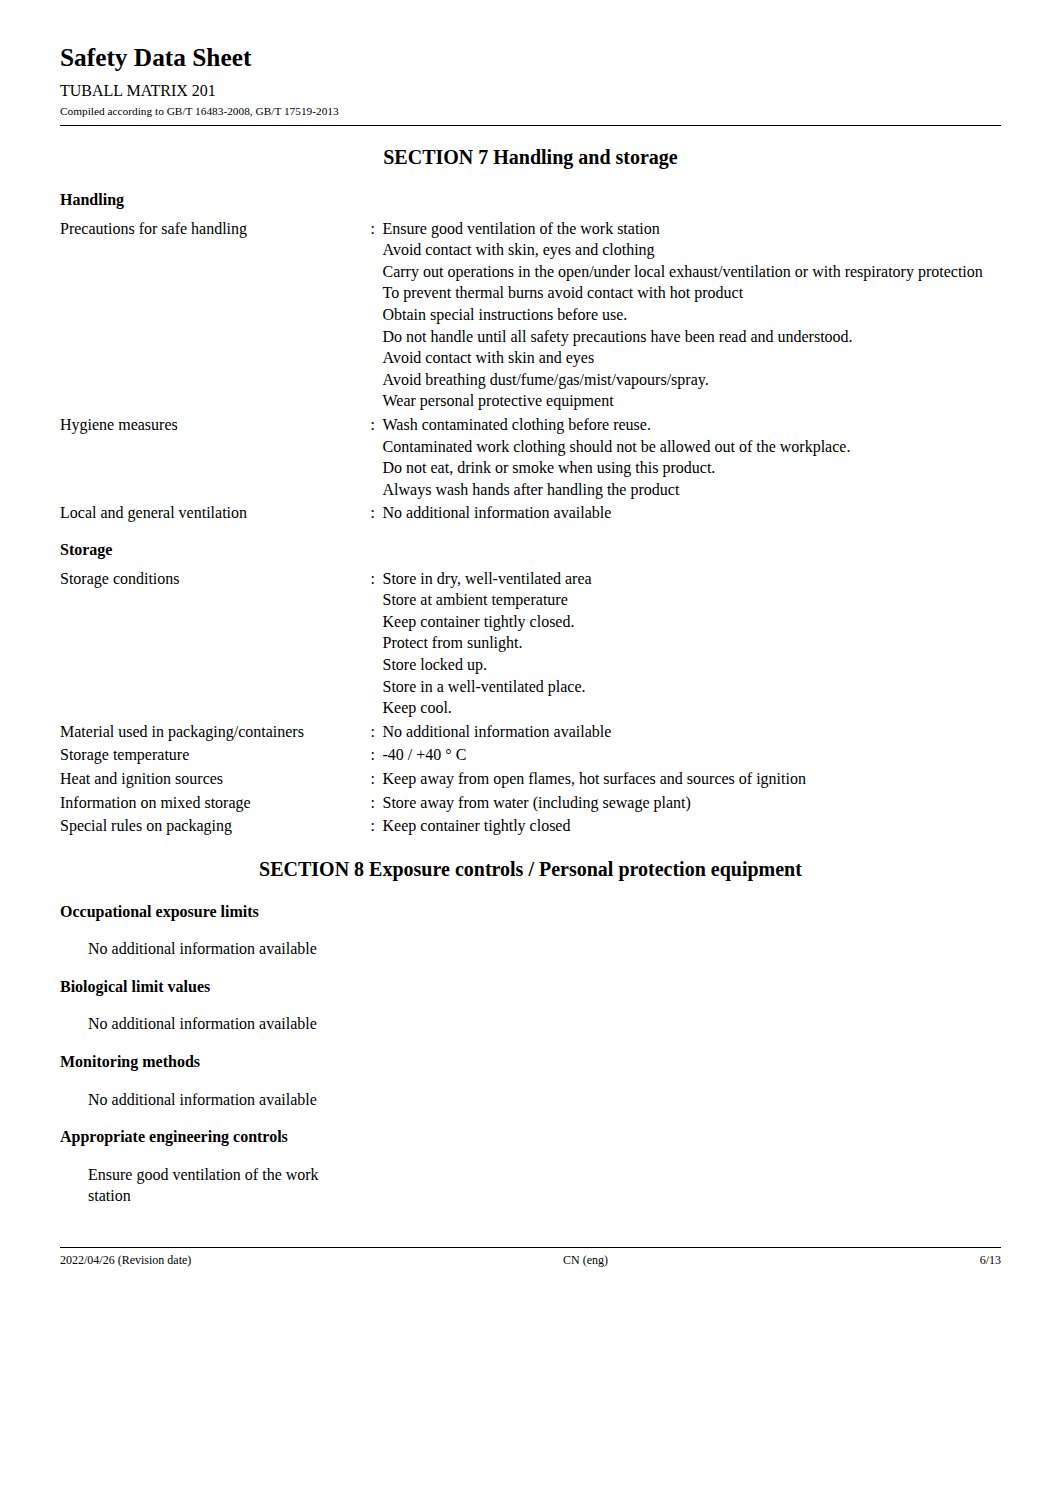Safety Data Sheet
TUBALL MATRIX 201
Compiled according to GB/T 16483-2008, GB/T 17519-2013
SECTION 7 Handling and storage
Handling
| Precautions for safe handling | : | Ensure good ventilation of the work station Avoid contact with skin, eyes and clothing Carry out operations in the open/under local exhaust/ventilation or with respiratory protection To prevent thermal burns avoid contact with hot product Obtain special instructions before use. Do not handle until all safety precautions have been read and understood. Avoid contact with skin and eyes Avoid breathing dust/fume/gas/mist/vapours/spray. Wear personal protective equipment |
| Hygiene measures | : | Wash contaminated clothing before reuse. Contaminated work clothing should not be allowed out of the workplace. Do not eat, drink or smoke when using this product. Always wash hands after handling the product |
| Local and general ventilation | : | No additional information available |
Storage
| Storage conditions | : | Store in dry, well-ventilated area Store at ambient temperature Keep container tightly closed. Protect from sunlight. Store locked up. Store in a well-ventilated place. Keep cool. |
| Material used in packaging/containers | : | No additional information available |
| Storage temperature | : | -40 / +40 ° C |
| Heat and ignition sources | : | Keep away from open flames, hot surfaces and sources of ignition |
| Information on mixed storage | : | Store away from water (including sewage plant) |
| Special rules on packaging | : | Keep container tightly closed |
SECTION 8 Exposure controls / Personal protection equipment
Occupational exposure limits
No additional information available
Biological limit values
No additional information available
Monitoring methods
No additional information available
Appropriate engineering controls
Ensure good ventilation of the work
station
2022/04/26 (Revision date) CN (eng) 6/13